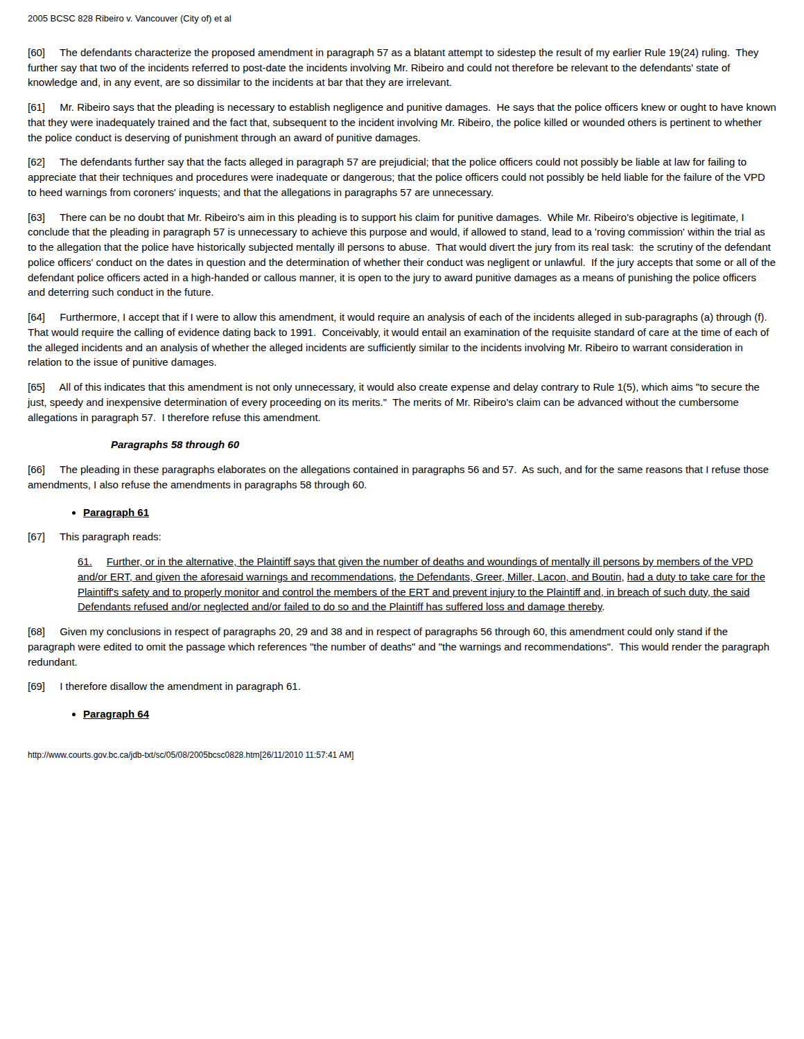2005 BCSC 828 Ribeiro v. Vancouver (City of) et al
[60] The defendants characterize the proposed amendment in paragraph 57 as a blatant attempt to sidestep the result of my earlier Rule 19(24) ruling. They further say that two of the incidents referred to post-date the incidents involving Mr. Ribeiro and could not therefore be relevant to the defendants' state of knowledge and, in any event, are so dissimilar to the incidents at bar that they are irrelevant.
[61] Mr. Ribeiro says that the pleading is necessary to establish negligence and punitive damages. He says that the police officers knew or ought to have known that they were inadequately trained and the fact that, subsequent to the incident involving Mr. Ribeiro, the police killed or wounded others is pertinent to whether the police conduct is deserving of punishment through an award of punitive damages.
[62] The defendants further say that the facts alleged in paragraph 57 are prejudicial; that the police officers could not possibly be liable at law for failing to appreciate that their techniques and procedures were inadequate or dangerous; that the police officers could not possibly be held liable for the failure of the VPD to heed warnings from coroners' inquests; and that the allegations in paragraphs 57 are unnecessary.
[63] There can be no doubt that Mr. Ribeiro's aim in this pleading is to support his claim for punitive damages. While Mr. Ribeiro's objective is legitimate, I conclude that the pleading in paragraph 57 is unnecessary to achieve this purpose and would, if allowed to stand, lead to a 'roving commission' within the trial as to the allegation that the police have historically subjected mentally ill persons to abuse. That would divert the jury from its real task: the scrutiny of the defendant police officers' conduct on the dates in question and the determination of whether their conduct was negligent or unlawful. If the jury accepts that some or all of the defendant police officers acted in a high-handed or callous manner, it is open to the jury to award punitive damages as a means of punishing the police officers and deterring such conduct in the future.
[64] Furthermore, I accept that if I were to allow this amendment, it would require an analysis of each of the incidents alleged in sub-paragraphs (a) through (f). That would require the calling of evidence dating back to 1991. Conceivably, it would entail an examination of the requisite standard of care at the time of each of the alleged incidents and an analysis of whether the alleged incidents are sufficiently similar to the incidents involving Mr. Ribeiro to warrant consideration in relation to the issue of punitive damages.
[65] All of this indicates that this amendment is not only unnecessary, it would also create expense and delay contrary to Rule 1(5), which aims "to secure the just, speedy and inexpensive determination of every proceeding on its merits." The merits of Mr. Ribeiro's claim can be advanced without the cumbersome allegations in paragraph 57. I therefore refuse this amendment.
Paragraphs 58 through 60
[66] The pleading in these paragraphs elaborates on the allegations contained in paragraphs 56 and 57. As such, and for the same reasons that I refuse those amendments, I also refuse the amendments in paragraphs 58 through 60.
Paragraph 61
[67] This paragraph reads:
61. Further, or in the alternative, the Plaintiff says that given the number of deaths and woundings of mentally ill persons by members of the VPD and/or ERT, and given the aforesaid warnings and recommendations, the Defendants, Greer, Miller, Lacon, and Boutin, had a duty to take care for the Plaintiff's safety and to properly monitor and control the members of the ERT and prevent injury to the Plaintiff and, in breach of such duty, the said Defendants refused and/or neglected and/or failed to do so and the Plaintiff has suffered loss and damage thereby.
[68] Given my conclusions in respect of paragraphs 20, 29 and 38 and in respect of paragraphs 56 through 60, this amendment could only stand if the paragraph were edited to omit the passage which references "the number of deaths" and "the warnings and recommendations". This would render the paragraph redundant.
[69] I therefore disallow the amendment in paragraph 61.
Paragraph 64
http://www.courts.gov.bc.ca/jdb-txt/sc/05/08/2005bcsc0828.htm[26/11/2010 11:57:41 AM]